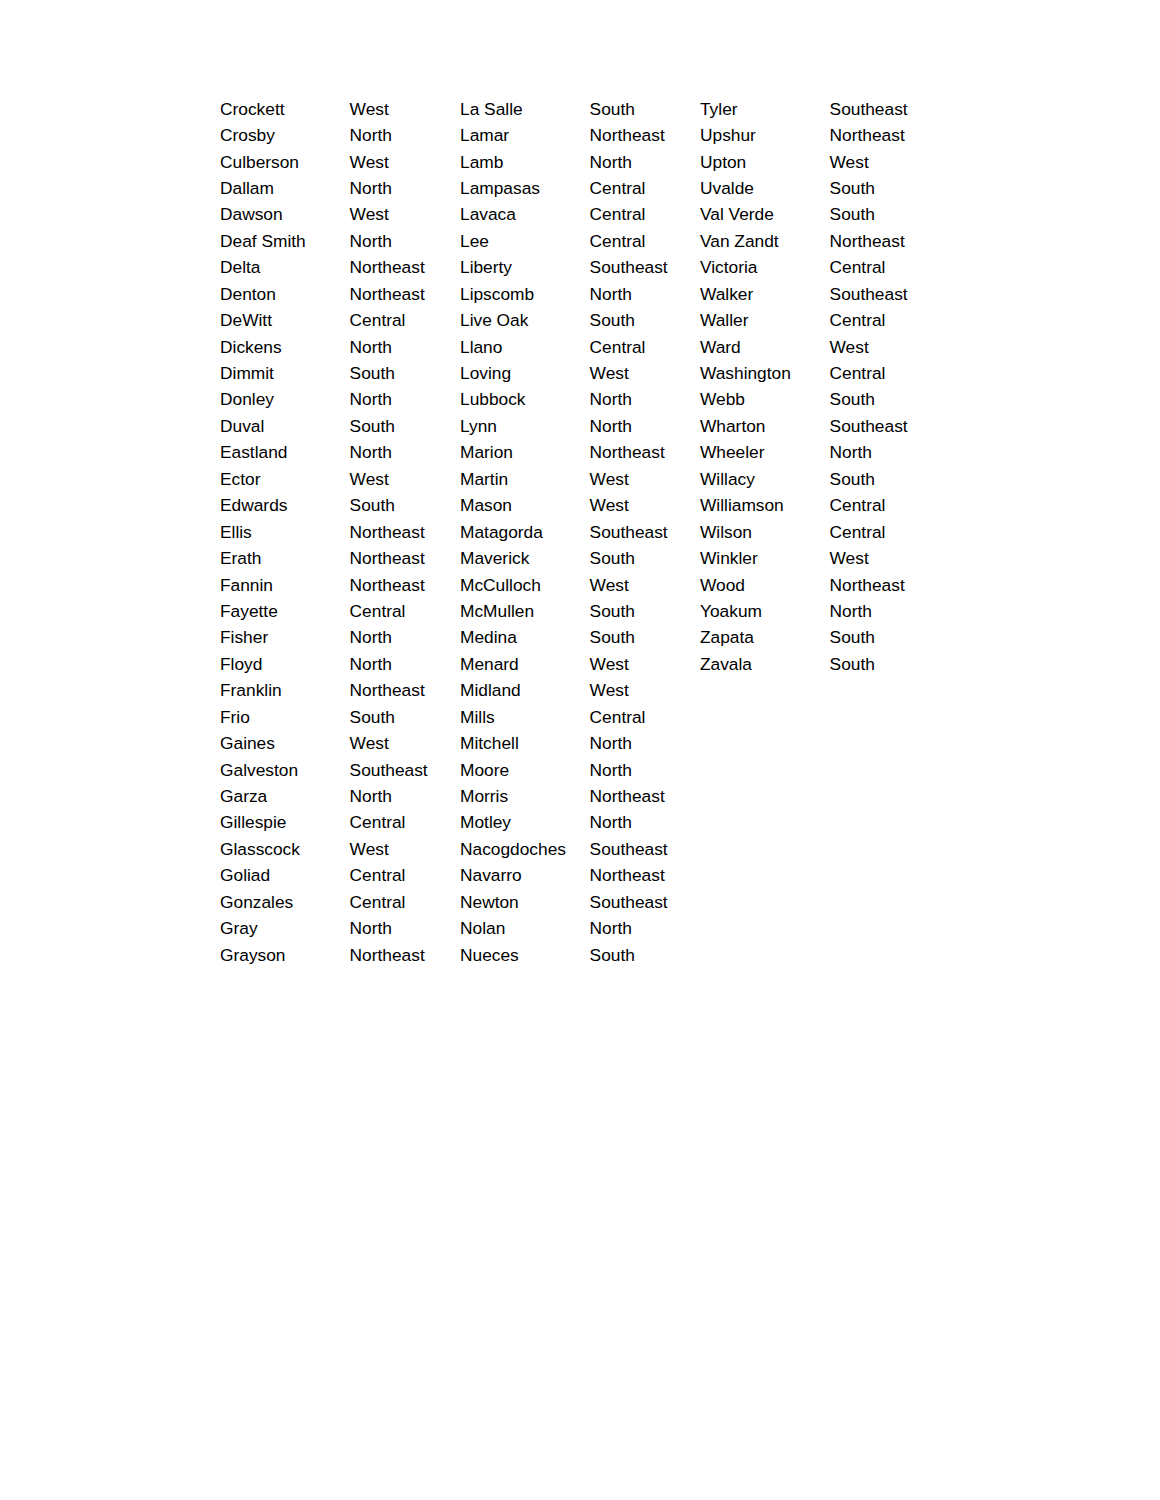| Crockett | West | La Salle | South | Tyler | Southeast |
| Crosby | North | Lamar | Northeast | Upshur | Northeast |
| Culberson | West | Lamb | North | Upton | West |
| Dallam | North | Lampasas | Central | Uvalde | South |
| Dawson | West | Lavaca | Central | Val Verde | South |
| Deaf Smith | North | Lee | Central | Van Zandt | Northeast |
| Delta | Northeast | Liberty | Southeast | Victoria | Central |
| Denton | Northeast | Lipscomb | North | Walker | Southeast |
| DeWitt | Central | Live Oak | South | Waller | Central |
| Dickens | North | Llano | Central | Ward | West |
| Dimmit | South | Loving | West | Washington | Central |
| Donley | North | Lubbock | North | Webb | South |
| Duval | South | Lynn | North | Wharton | Southeast |
| Eastland | North | Marion | Northeast | Wheeler | North |
| Ector | West | Martin | West | Willacy | South |
| Edwards | South | Mason | West | Williamson | Central |
| Ellis | Northeast | Matagorda | Southeast | Wilson | Central |
| Erath | Northeast | Maverick | South | Winkler | West |
| Fannin | Northeast | McCulloch | West | Wood | Northeast |
| Fayette | Central | McMullen | South | Yoakum | North |
| Fisher | North | Medina | South | Zapata | South |
| Floyd | North | Menard | West | Zavala | South |
| Franklin | Northeast | Midland | West | | |
| Frio | South | Mills | Central | | |
| Gaines | West | Mitchell | North | | |
| Galveston | Southeast | Moore | North | | |
| Garza | North | Morris | Northeast | | |
| Gillespie | Central | Motley | North | | |
| Glasscock | West | Nacogdoches | Southeast | | |
| Goliad | Central | Navarro | Northeast | | |
| Gonzales | Central | Newton | Southeast | | |
| Gray | North | Nolan | North | | |
| Grayson | Northeast | Nueces | South | | |